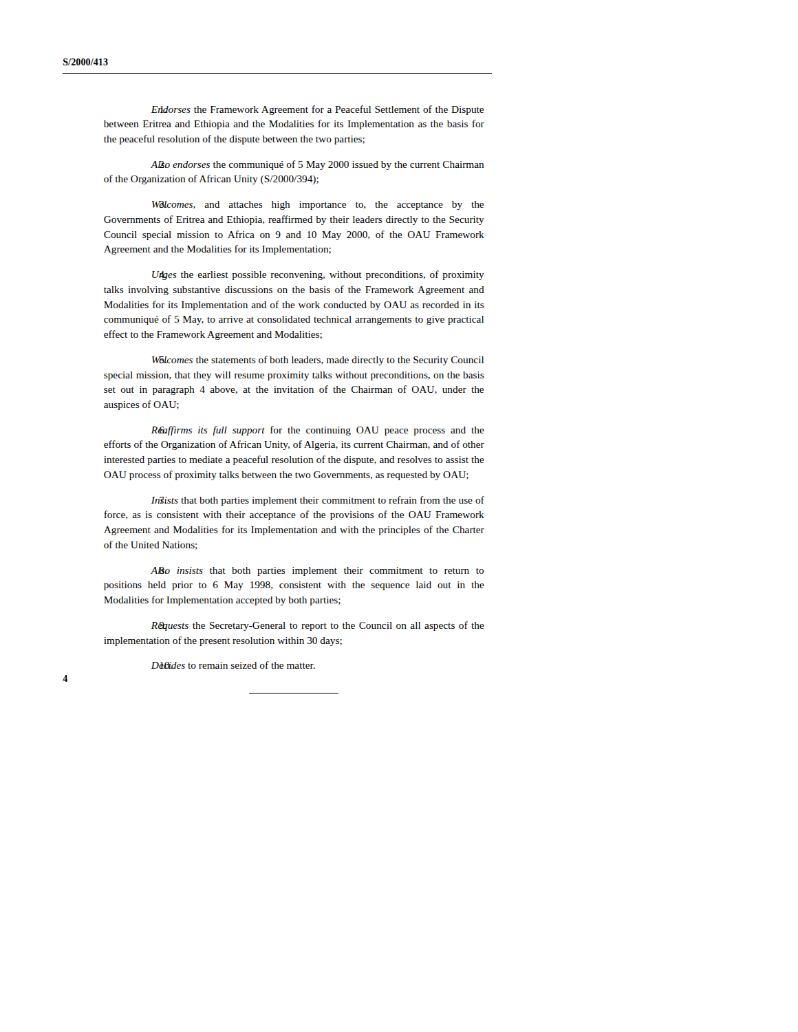S/2000/413
1. Endorses the Framework Agreement for a Peaceful Settlement of the Dispute between Eritrea and Ethiopia and the Modalities for its Implementation as the basis for the peaceful resolution of the dispute between the two parties;
2. Also endorses the communiqué of 5 May 2000 issued by the current Chairman of the Organization of African Unity (S/2000/394);
3. Welcomes, and attaches high importance to, the acceptance by the Governments of Eritrea and Ethiopia, reaffirmed by their leaders directly to the Security Council special mission to Africa on 9 and 10 May 2000, of the OAU Framework Agreement and the Modalities for its Implementation;
4. Urges the earliest possible reconvening, without preconditions, of proximity talks involving substantive discussions on the basis of the Framework Agreement and Modalities for its Implementation and of the work conducted by OAU as recorded in its communiqué of 5 May, to arrive at consolidated technical arrangements to give practical effect to the Framework Agreement and Modalities;
5. Welcomes the statements of both leaders, made directly to the Security Council special mission, that they will resume proximity talks without preconditions, on the basis set out in paragraph 4 above, at the invitation of the Chairman of OAU, under the auspices of OAU;
6. Reaffirms its full support for the continuing OAU peace process and the efforts of the Organization of African Unity, of Algeria, its current Chairman, and of other interested parties to mediate a peaceful resolution of the dispute, and resolves to assist the OAU process of proximity talks between the two Governments, as requested by OAU;
7. Insists that both parties implement their commitment to refrain from the use of force, as is consistent with their acceptance of the provisions of the OAU Framework Agreement and Modalities for its Implementation and with the principles of the Charter of the United Nations;
8. Also insists that both parties implement their commitment to return to positions held prior to 6 May 1998, consistent with the sequence laid out in the Modalities for Implementation accepted by both parties;
9. Requests the Secretary-General to report to the Council on all aspects of the implementation of the present resolution within 30 days;
10. Decides to remain seized of the matter.
4